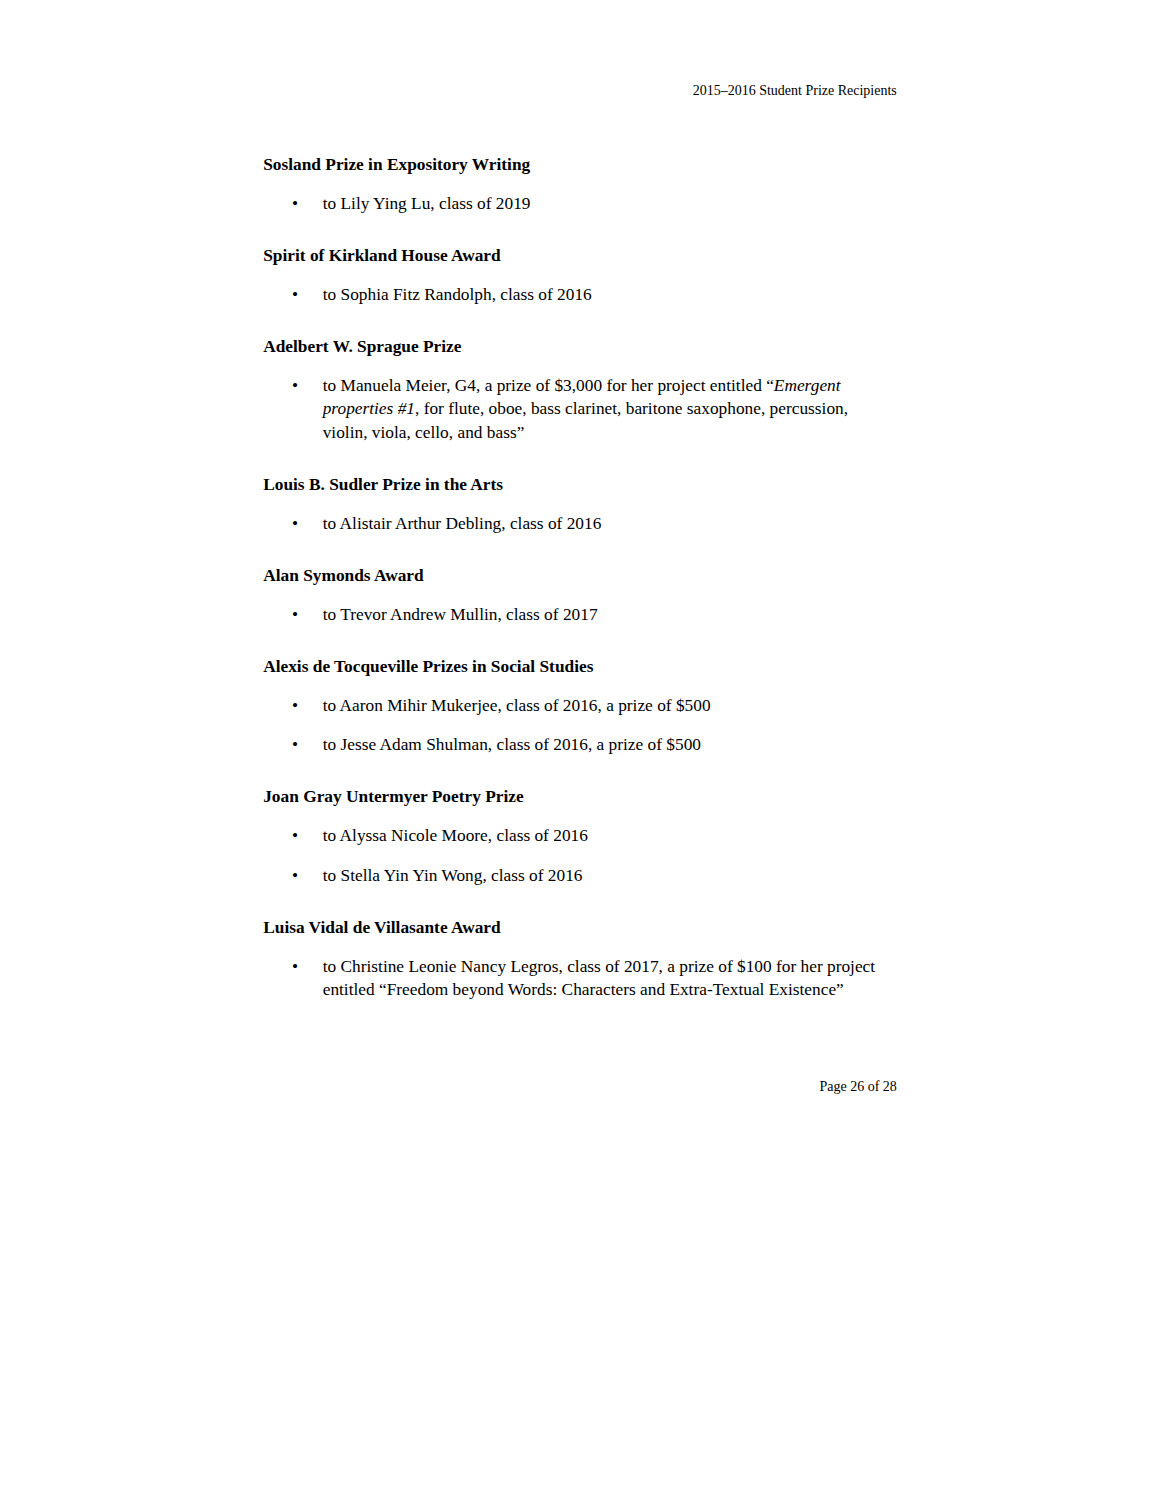2015–2016 Student Prize Recipients
Sosland Prize in Expository Writing
to Lily Ying Lu, class of 2019
Spirit of Kirkland House Award
to Sophia Fitz Randolph, class of 2016
Adelbert W. Sprague Prize
to Manuela Meier, G4, a prize of $3,000 for her project entitled “Emergent properties #1, for flute, oboe, bass clarinet, baritone saxophone, percussion, violin, viola, cello, and bass”
Louis B. Sudler Prize in the Arts
to Alistair Arthur Debling, class of 2016
Alan Symonds Award
to Trevor Andrew Mullin, class of 2017
Alexis de Tocqueville Prizes in Social Studies
to Aaron Mihir Mukerjee, class of 2016, a prize of $500
to Jesse Adam Shulman, class of 2016, a prize of $500
Joan Gray Untermyer Poetry Prize
to Alyssa Nicole Moore, class of 2016
to Stella Yin Yin Wong, class of 2016
Luisa Vidal de Villasante Award
to Christine Leonie Nancy Legros, class of 2017, a prize of $100 for her project entitled “Freedom beyond Words: Characters and Extra-Textual Existence”
Page 26 of 28